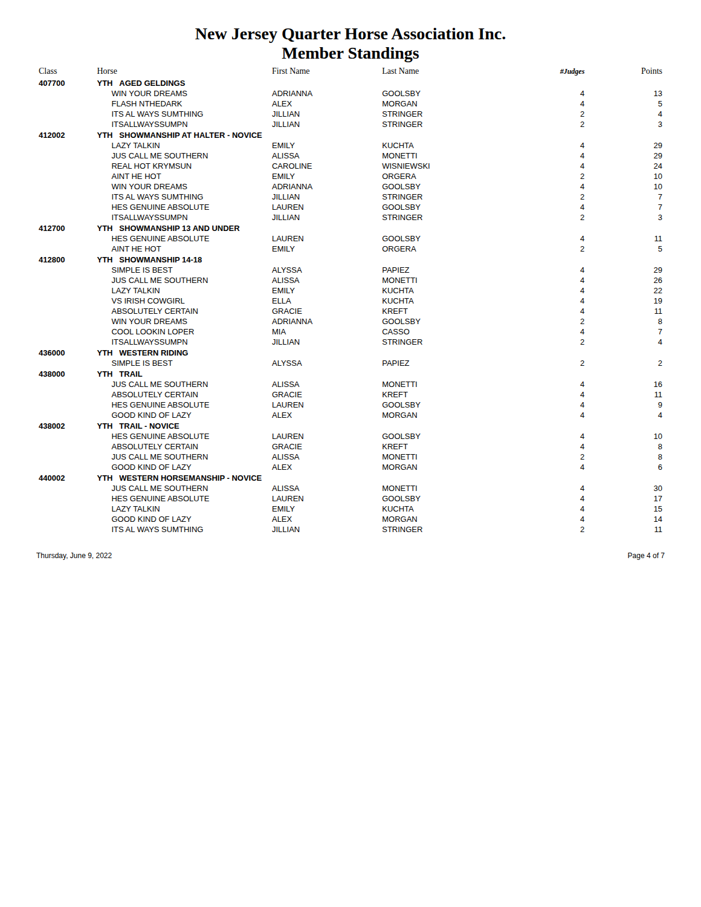New Jersey Quarter Horse Association Inc.
Member Standings
| Class | Horse | First Name | Last Name | #Judges | Points |
| --- | --- | --- | --- | --- | --- |
| 407700 | YTH AGED GELDINGS |
| | WIN YOUR DREAMS | ADRIANNA | GOOLSBY | 4 | 13 |
| | FLASH NTHEDARK | ALEX | MORGAN | 4 | 5 |
| | ITS AL WAYS SUMTHING | JILLIAN | STRINGER | 2 | 4 |
| | ITSALLWAYSSUMPN | JILLIAN | STRINGER | 2 | 3 |
| 412002 | YTH SHOWMANSHIP AT HALTER - NOVICE |
| | LAZY TALKIN | EMILY | KUCHTA | 4 | 29 |
| | JUS CALL ME SOUTHERN | ALISSA | MONETTI | 4 | 29 |
| | REAL HOT KRYMSUN | CAROLINE | WISNIEWSKI | 4 | 24 |
| | AINT HE HOT | EMILY | ORGERA | 2 | 10 |
| | WIN YOUR DREAMS | ADRIANNA | GOOLSBY | 4 | 10 |
| | ITS AL WAYS SUMTHING | JILLIAN | STRINGER | 2 | 7 |
| | HES GENUINE ABSOLUTE | LAUREN | GOOLSBY | 4 | 7 |
| | ITSALLWAYSSUMPN | JILLIAN | STRINGER | 2 | 3 |
| 412700 | YTH SHOWMANSHIP 13 AND UNDER |
| | HES GENUINE ABSOLUTE | LAUREN | GOOLSBY | 4 | 11 |
| | AINT HE HOT | EMILY | ORGERA | 2 | 5 |
| 412800 | YTH SHOWMANSHIP 14-18 |
| | SIMPLE IS BEST | ALYSSA | PAPIEZ | 4 | 29 |
| | JUS CALL ME SOUTHERN | ALISSA | MONETTI | 4 | 26 |
| | LAZY TALKIN | EMILY | KUCHTA | 4 | 22 |
| | VS IRISH COWGIRL | ELLA | KUCHTA | 4 | 19 |
| | ABSOLUTELY CERTAIN | GRACIE | KREFT | 4 | 11 |
| | WIN YOUR DREAMS | ADRIANNA | GOOLSBY | 2 | 8 |
| | COOL LOOKIN LOPER | MIA | CASSO | 4 | 7 |
| | ITSALLWAYSSUMPN | JILLIAN | STRINGER | 2 | 4 |
| 436000 | YTH WESTERN RIDING |
| | SIMPLE IS BEST | ALYSSA | PAPIEZ | 2 | 2 |
| 438000 | YTH TRAIL |
| | JUS CALL ME SOUTHERN | ALISSA | MONETTI | 4 | 16 |
| | ABSOLUTELY CERTAIN | GRACIE | KREFT | 4 | 11 |
| | HES GENUINE ABSOLUTE | LAUREN | GOOLSBY | 4 | 9 |
| | GOOD KIND OF LAZY | ALEX | MORGAN | 4 | 4 |
| 438002 | YTH TRAIL - NOVICE |
| | HES GENUINE ABSOLUTE | LAUREN | GOOLSBY | 4 | 10 |
| | ABSOLUTELY CERTAIN | GRACIE | KREFT | 4 | 8 |
| | JUS CALL ME SOUTHERN | ALISSA | MONETTI | 2 | 8 |
| | GOOD KIND OF LAZY | ALEX | MORGAN | 4 | 6 |
| 440002 | YTH WESTERN HORSEMANSHIP - NOVICE |
| | JUS CALL ME SOUTHERN | ALISSA | MONETTI | 4 | 30 |
| | HES GENUINE ABSOLUTE | LAUREN | GOOLSBY | 4 | 17 |
| | LAZY TALKIN | EMILY | KUCHTA | 4 | 15 |
| | GOOD KIND OF LAZY | ALEX | MORGAN | 4 | 14 |
| | ITS AL WAYS SUMTHING | JILLIAN | STRINGER | 2 | 11 |
Thursday, June 9, 2022 Page 4 of 7